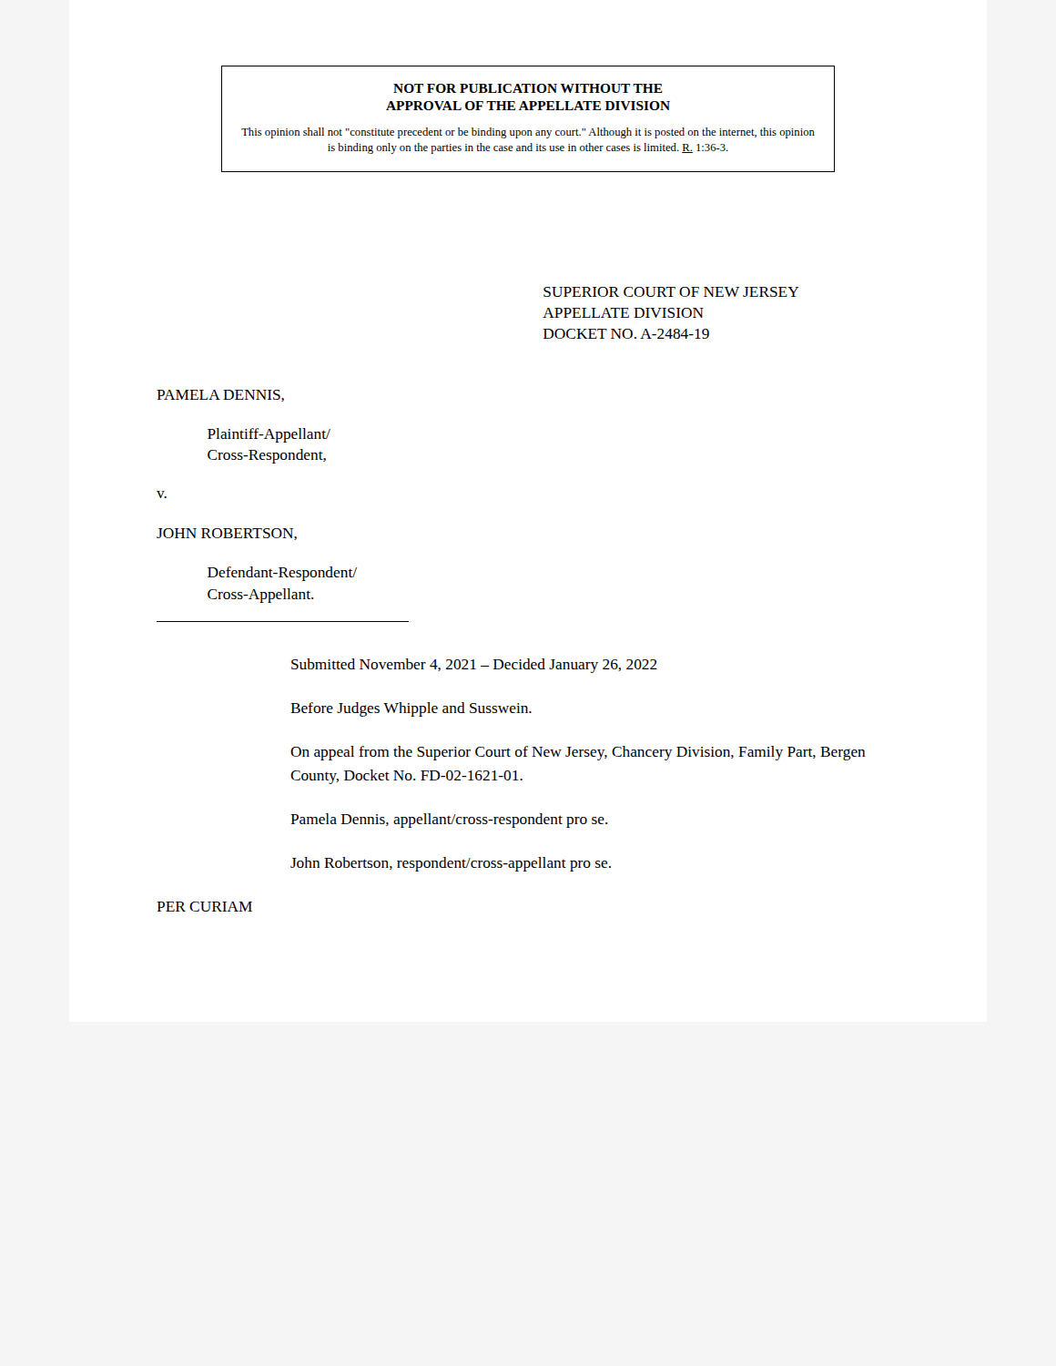Not for publication without the
approval of the Appellate Division
This opinion shall not "constitute precedent or be binding upon any court." Although it is posted on the internet, this opinion is binding only on the parties in the case and its use in other cases is limited. R. 1:36-3.
SUPERIOR COURT OF NEW JERSEY
APPELLATE DIVISION
DOCKET NO. A-2484-19
Pamela Dennis,
Plaintiff-Appellant/
Cross-Respondent,
v.
John Robertson,
Defendant-Respondent/
Cross-Appellant.
Submitted November 4, 2021 – Decided January 26, 2022
Before Judges Whipple and Susswein.
On appeal from the Superior Court of New Jersey, Chancery Division, Family Part, Bergen County, Docket No. FD-02-1621-01.
Pamela Dennis, appellant/cross-respondent pro se.
John Robertson, respondent/cross-appellant pro se.
Per Curiam